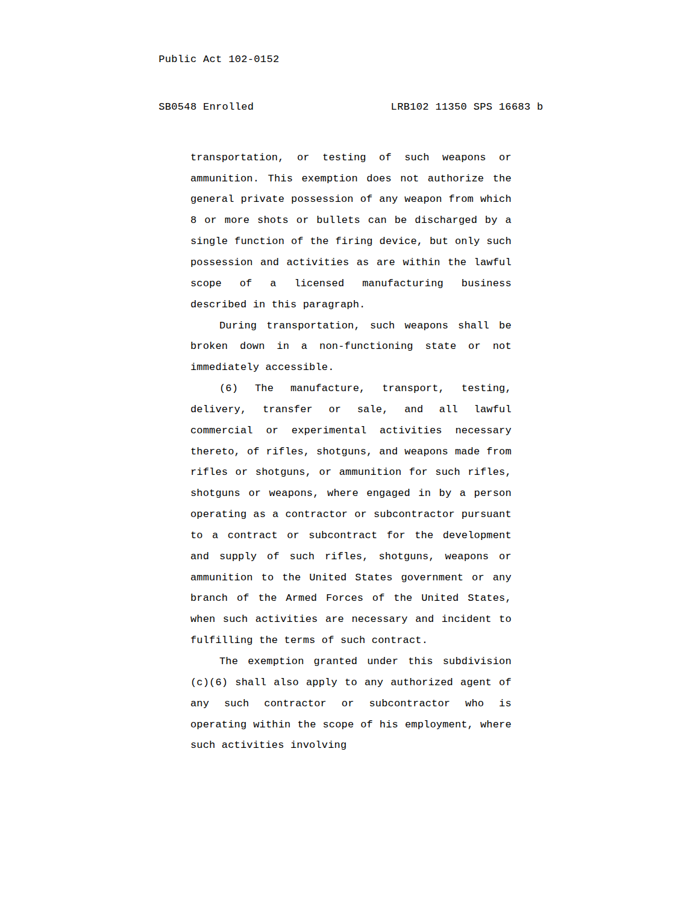Public Act 102-0152
SB0548 Enrolled LRB102 11350 SPS 16683 b
transportation, or testing of such weapons or ammunition. This exemption does not authorize the general private possession of any weapon from which 8 or more shots or bullets can be discharged by a single function of the firing device, but only such possession and activities as are within the lawful scope of a licensed manufacturing business described in this paragraph.
During transportation, such weapons shall be broken down in a non-functioning state or not immediately accessible.
(6) The manufacture, transport, testing, delivery, transfer or sale, and all lawful commercial or experimental activities necessary thereto, of rifles, shotguns, and weapons made from rifles or shotguns, or ammunition for such rifles, shotguns or weapons, where engaged in by a person operating as a contractor or subcontractor pursuant to a contract or subcontract for the development and supply of such rifles, shotguns, weapons or ammunition to the United States government or any branch of the Armed Forces of the United States, when such activities are necessary and incident to fulfilling the terms of such contract.
The exemption granted under this subdivision (c)(6) shall also apply to any authorized agent of any such contractor or subcontractor who is operating within the scope of his employment, where such activities involving